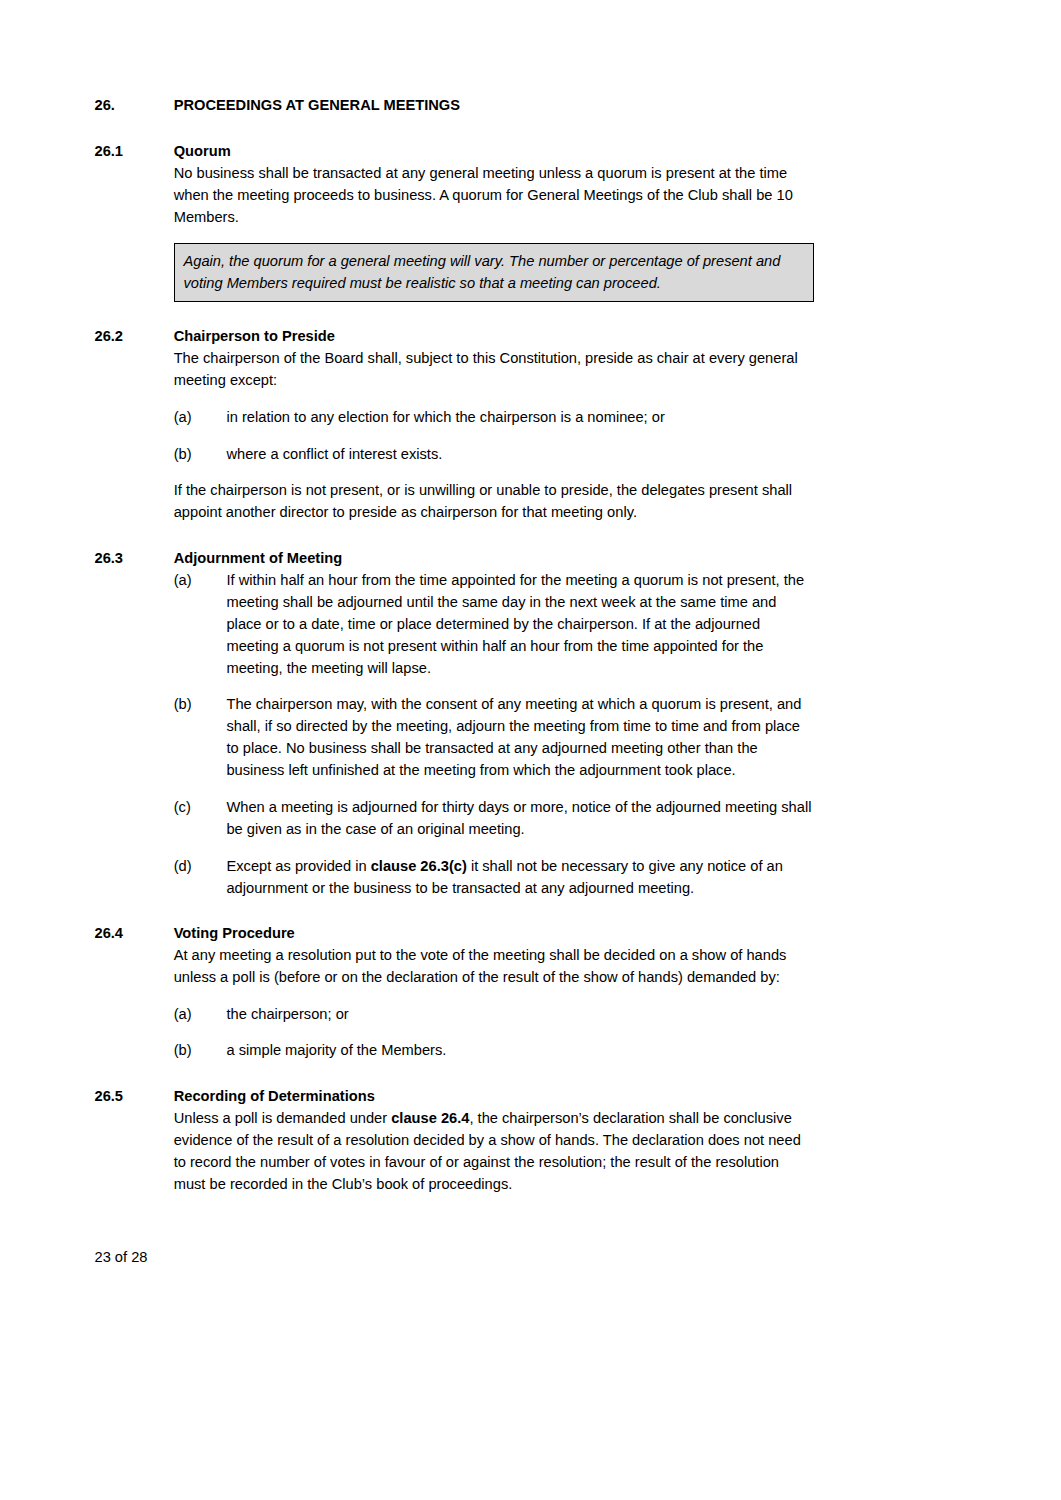26. PROCEEDINGS AT GENERAL MEETINGS
26.1 Quorum
No business shall be transacted at any general meeting unless a quorum is present at the time when the meeting proceeds to business. A quorum for General Meetings of the Club shall be 10 Members.
Again, the quorum for a general meeting will vary. The number or percentage of present and voting Members required must be realistic so that a meeting can proceed.
26.2 Chairperson to Preside
The chairperson of the Board shall, subject to this Constitution, preside as chair at every general meeting except:
(a) in relation to any election for which the chairperson is a nominee; or
(b) where a conflict of interest exists.
If the chairperson is not present, or is unwilling or unable to preside, the delegates present shall appoint another director to preside as chairperson for that meeting only.
26.3 Adjournment of Meeting
(a) If within half an hour from the time appointed for the meeting a quorum is not present, the meeting shall be adjourned until the same day in the next week at the same time and place or to a date, time or place determined by the chairperson. If at the adjourned meeting a quorum is not present within half an hour from the time appointed for the meeting, the meeting will lapse.
(b) The chairperson may, with the consent of any meeting at which a quorum is present, and shall, if so directed by the meeting, adjourn the meeting from time to time and from place to place. No business shall be transacted at any adjourned meeting other than the business left unfinished at the meeting from which the adjournment took place.
(c) When a meeting is adjourned for thirty days or more, notice of the adjourned meeting shall be given as in the case of an original meeting.
(d) Except as provided in clause 26.3(c) it shall not be necessary to give any notice of an adjournment or the business to be transacted at any adjourned meeting.
26.4 Voting Procedure
At any meeting a resolution put to the vote of the meeting shall be decided on a show of hands unless a poll is (before or on the declaration of the result of the show of hands) demanded by:
(a) the chairperson; or
(b) a simple majority of the Members.
26.5 Recording of Determinations
Unless a poll is demanded under clause 26.4, the chairperson’s declaration shall be conclusive evidence of the result of a resolution decided by a show of hands. The declaration does not need to record the number of votes in favour of or against the resolution; the result of the resolution must be recorded in the Club’s book of proceedings.
23 of 28